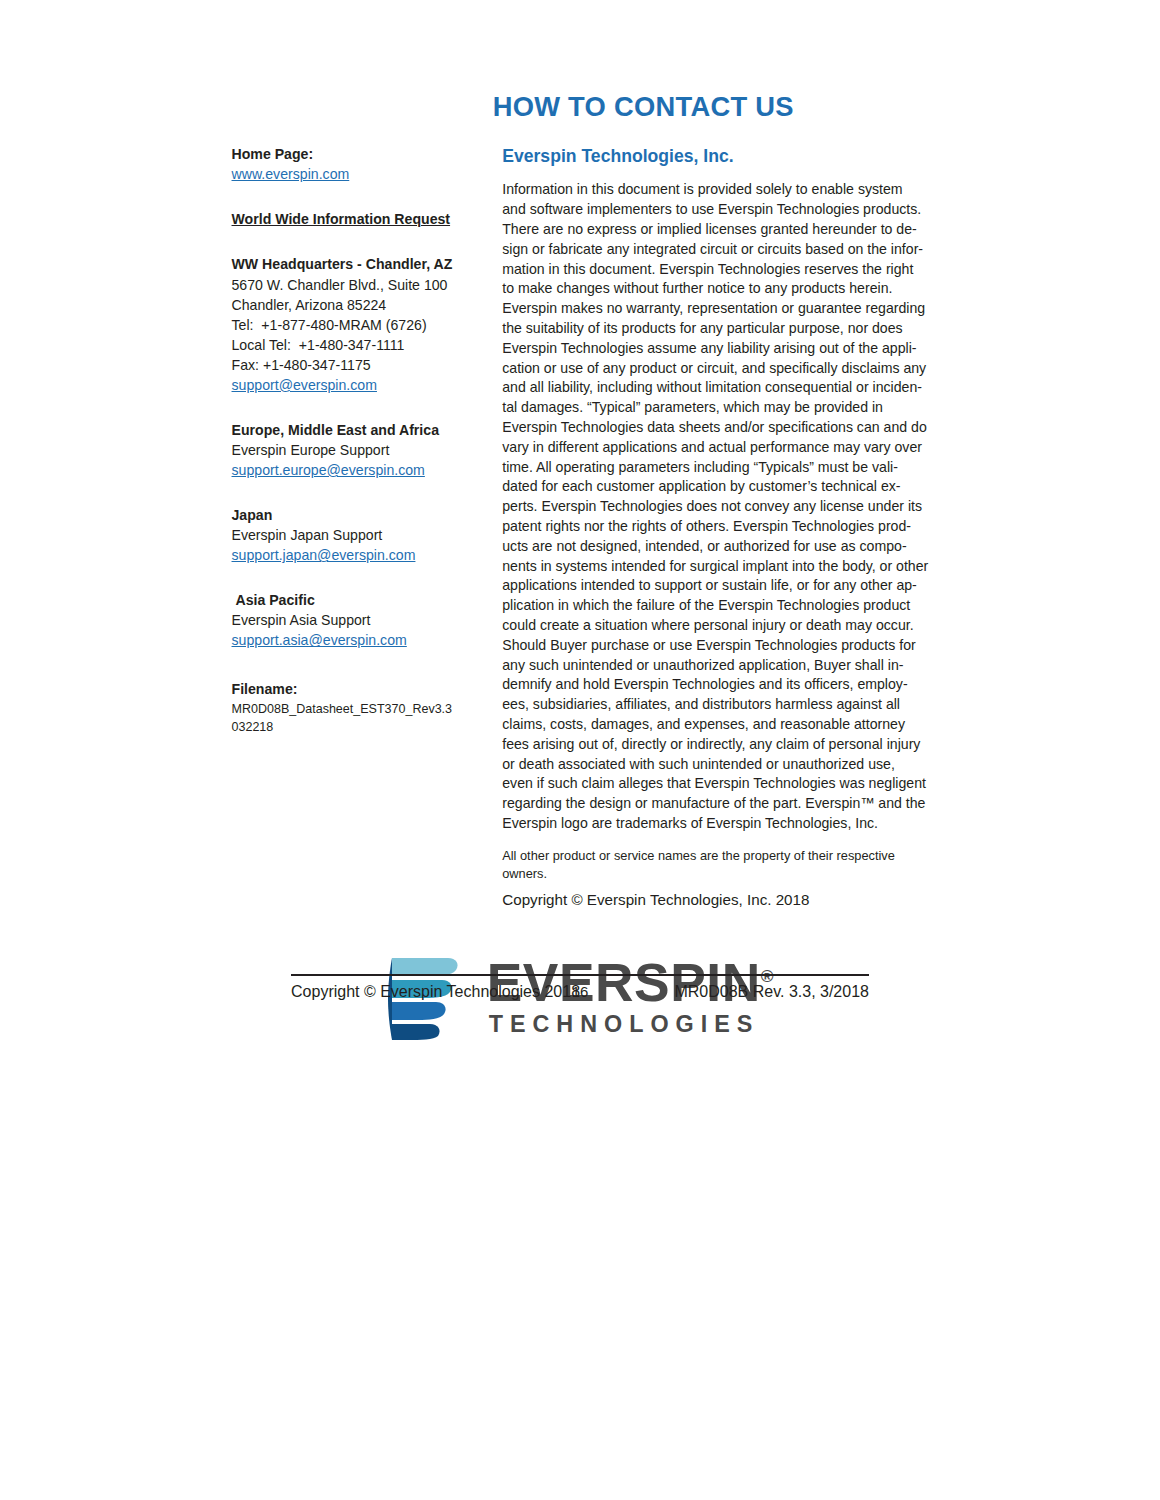HOW TO CONTACT US
Home Page:
www.everspin.com
World Wide Information Request
WW Headquarters - Chandler, AZ
5670 W. Chandler Blvd., Suite 100
Chandler, Arizona 85224
Tel: +1-877-480-MRAM (6726)
Local Tel: +1-480-347-1111
Fax: +1-480-347-1175
support@everspin.com
Europe, Middle East and Africa
Everspin Europe Support
support.europe@everspin.com
Japan
Everspin Japan Support
support.japan@everspin.com
Asia Pacific
Everspin Asia Support
support.asia@everspin.com
Filename:
MR0D08B_Datasheet_EST370_Rev3.3 032218
Everspin Technologies, Inc.
Information in this document is provided solely to enable system and software implementers to use Everspin Technologies products. There are no express or implied licenses granted hereunder to design or fabricate any integrated circuit or circuits based on the information in this document. Everspin Technologies reserves the right to make changes without further notice to any products herein. Everspin makes no warranty, representation or guarantee regarding the suitability of its products for any particular purpose, nor does Everspin Technologies assume any liability arising out of the application or use of any product or circuit, and specifically disclaims any and all liability, including without limitation consequential or incidental damages. “Typical” parameters, which may be provided in Everspin Technologies data sheets and/or specifications can and do vary in different applications and actual performance may vary over time. All operating parameters including “Typicals” must be validated for each customer application by customer’s technical experts. Everspin Technologies does not convey any license under its patent rights nor the rights of others. Everspin Technologies products are not designed, intended, or authorized for use as components in systems intended for surgical implant into the body, or other applications intended to support or sustain life, or for any other application in which the failure of the Everspin Technologies product could create a situation where personal injury or death may occur. Should Buyer purchase or use Everspin Technologies products for any such unintended or unauthorized application, Buyer shall indemnify and hold Everspin Technologies and its officers, employees, subsidiaries, affiliates, and distributors harmless against all claims, costs, damages, and expenses, and reasonable attorney fees arising out of, directly or indirectly, any claim of personal injury or death associated with such unintended or unauthorized use, even if such claim alleges that Everspin Technologies was negligent regarding the design or manufacture of the part. Everspin™ and the Everspin logo are trademarks of Everspin Technologies, Inc.
All other product or service names are the property of their respective owners.
Copyright © Everspin Technologies, Inc. 2018
EVERSPIN®
TECHNOLOGIES
Copyright © Everspin Technologies 2018
16
MR0D08B Rev. 3.3, 3/2018